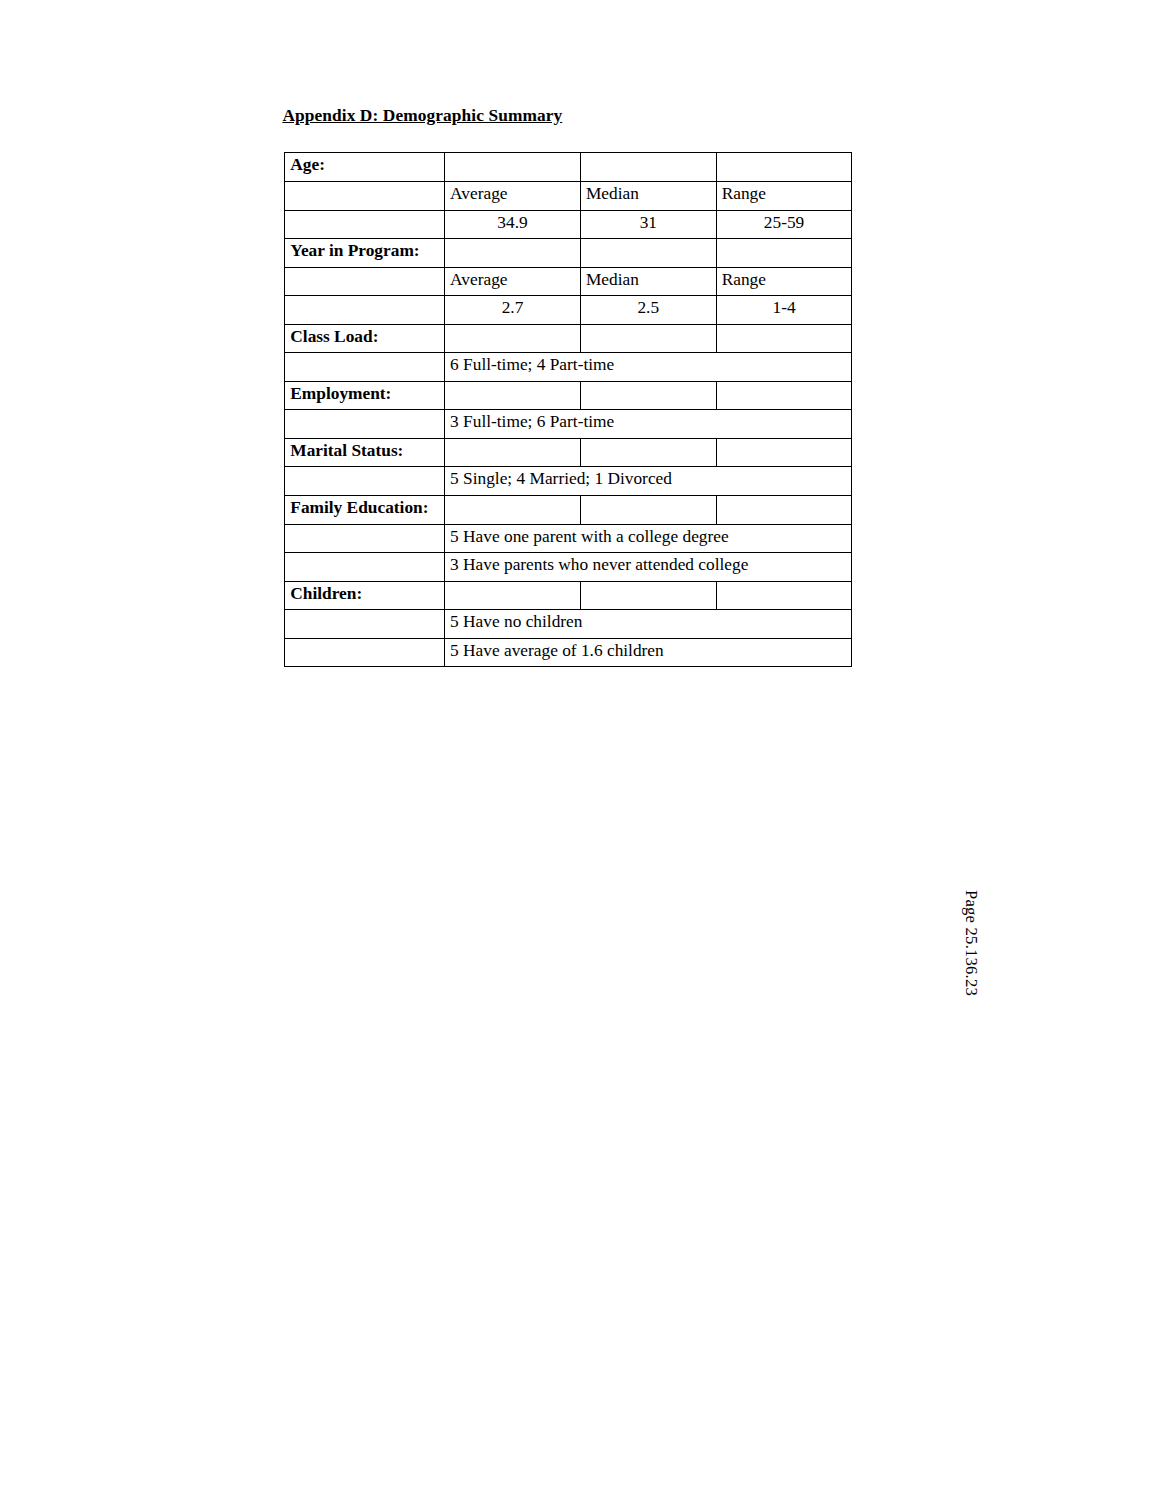Appendix D: Demographic Summary
| Age: | | | |
| | Average | Median | Range |
| | 34.9 | 31 | 25-59 |
| Year in Program: | | | |
| | Average | Median | Range |
| | 2.7 | 2.5 | 1-4 |
| Class Load: | | | |
| | 6 Full-time; 4 Part-time |
| Employment: | | | |
| | 3 Full-time; 6 Part-time |
| Marital Status: | | | |
| | 5 Single; 4 Married; 1 Divorced |
| Family Education: | | | |
| | 5 Have one parent with a college degree |
| | 3 Have parents who never attended college |
| Children: | | | |
| | 5 Have no children |
| | 5 Have average of 1.6 children |
Page 25.136.23